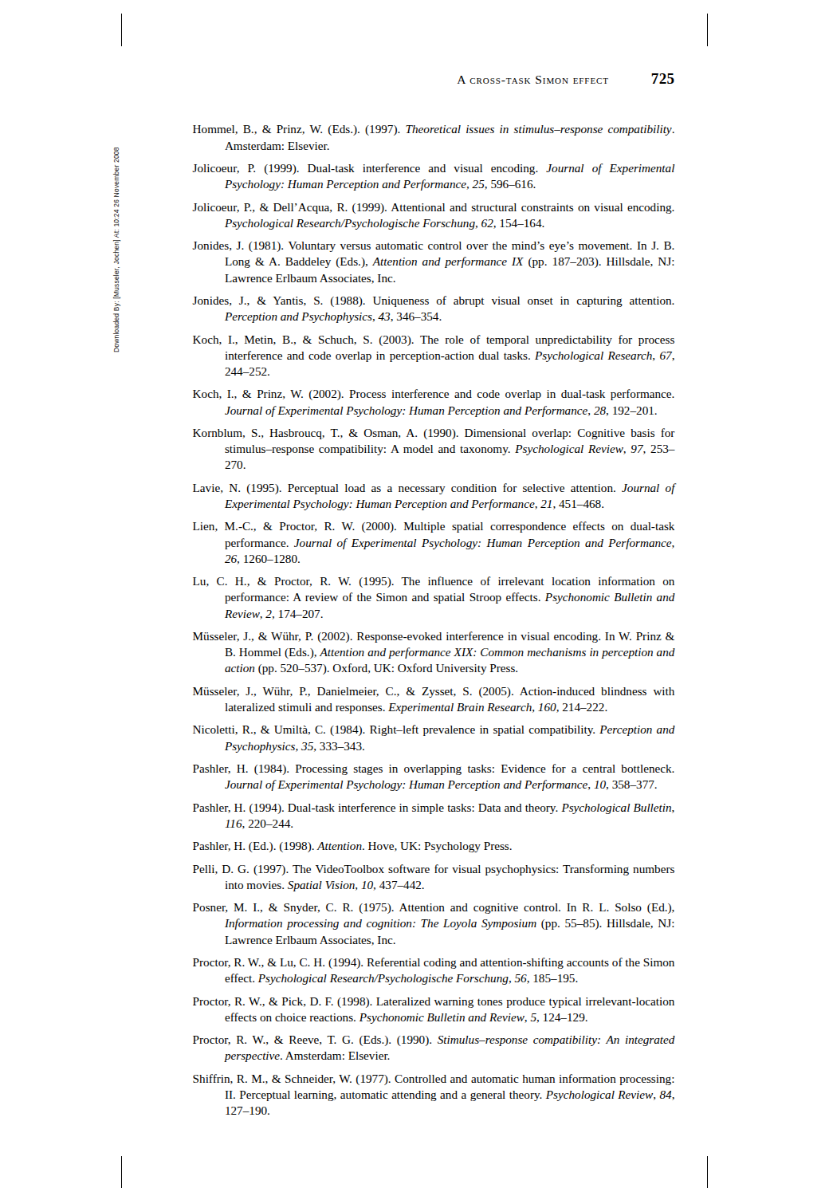Downloaded By: [Musseler, Jochen] At: 10:24 26 November 2008
A cross-task Simon effect 725
Hommel, B., & Prinz, W. (Eds.). (1997). Theoretical issues in stimulus–response compatibility. Amsterdam: Elsevier.
Jolicoeur, P. (1999). Dual-task interference and visual encoding. Journal of Experimental Psychology: Human Perception and Performance, 25, 596–616.
Jolicoeur, P., & Dell’Acqua, R. (1999). Attentional and structural constraints on visual encoding. Psychological Research/Psychologische Forschung, 62, 154–164.
Jonides, J. (1981). Voluntary versus automatic control over the mind’s eye’s movement. In J. B. Long & A. Baddeley (Eds.), Attention and performance IX (pp. 187–203). Hillsdale, NJ: Lawrence Erlbaum Associates, Inc.
Jonides, J., & Yantis, S. (1988). Uniqueness of abrupt visual onset in capturing attention. Perception and Psychophysics, 43, 346–354.
Koch, I., Metin, B., & Schuch, S. (2003). The role of temporal unpredictability for process interference and code overlap in perception-action dual tasks. Psychological Research, 67, 244–252.
Koch, I., & Prinz, W. (2002). Process interference and code overlap in dual-task performance. Journal of Experimental Psychology: Human Perception and Performance, 28, 192–201.
Kornblum, S., Hasbroucq, T., & Osman, A. (1990). Dimensional overlap: Cognitive basis for stimulus–response compatibility: A model and taxonomy. Psychological Review, 97, 253–270.
Lavie, N. (1995). Perceptual load as a necessary condition for selective attention. Journal of Experimental Psychology: Human Perception and Performance, 21, 451–468.
Lien, M.-C., & Proctor, R. W. (2000). Multiple spatial correspondence effects on dual-task performance. Journal of Experimental Psychology: Human Perception and Performance, 26, 1260–1280.
Lu, C. H., & Proctor, R. W. (1995). The influence of irrelevant location information on performance: A review of the Simon and spatial Stroop effects. Psychonomic Bulletin and Review, 2, 174–207.
Müsseler, J., & Wühr, P. (2002). Response-evoked interference in visual encoding. In W. Prinz & B. Hommel (Eds.), Attention and performance XIX: Common mechanisms in perception and action (pp. 520–537). Oxford, UK: Oxford University Press.
Müsseler, J., Wühr, P., Danielmeier, C., & Zysset, S. (2005). Action-induced blindness with lateralized stimuli and responses. Experimental Brain Research, 160, 214–222.
Nicoletti, R., & Umiltà, C. (1984). Right–left prevalence in spatial compatibility. Perception and Psychophysics, 35, 333–343.
Pashler, H. (1984). Processing stages in overlapping tasks: Evidence for a central bottleneck. Journal of Experimental Psychology: Human Perception and Performance, 10, 358–377.
Pashler, H. (1994). Dual-task interference in simple tasks: Data and theory. Psychological Bulletin, 116, 220–244.
Pashler, H. (Ed.). (1998). Attention. Hove, UK: Psychology Press.
Pelli, D. G. (1997). The VideoToolbox software for visual psychophysics: Transforming numbers into movies. Spatial Vision, 10, 437–442.
Posner, M. I., & Snyder, C. R. (1975). Attention and cognitive control. In R. L. Solso (Ed.), Information processing and cognition: The Loyola Symposium (pp. 55–85). Hillsdale, NJ: Lawrence Erlbaum Associates, Inc.
Proctor, R. W., & Lu, C. H. (1994). Referential coding and attention-shifting accounts of the Simon effect. Psychological Research/Psychologische Forschung, 56, 185–195.
Proctor, R. W., & Pick, D. F. (1998). Lateralized warning tones produce typical irrelevant-location effects on choice reactions. Psychonomic Bulletin and Review, 5, 124–129.
Proctor, R. W., & Reeve, T. G. (Eds.). (1990). Stimulus–response compatibility: An integrated perspective. Amsterdam: Elsevier.
Shiffrin, R. M., & Schneider, W. (1977). Controlled and automatic human information processing: II. Perceptual learning, automatic attending and a general theory. Psychological Review, 84, 127–190.